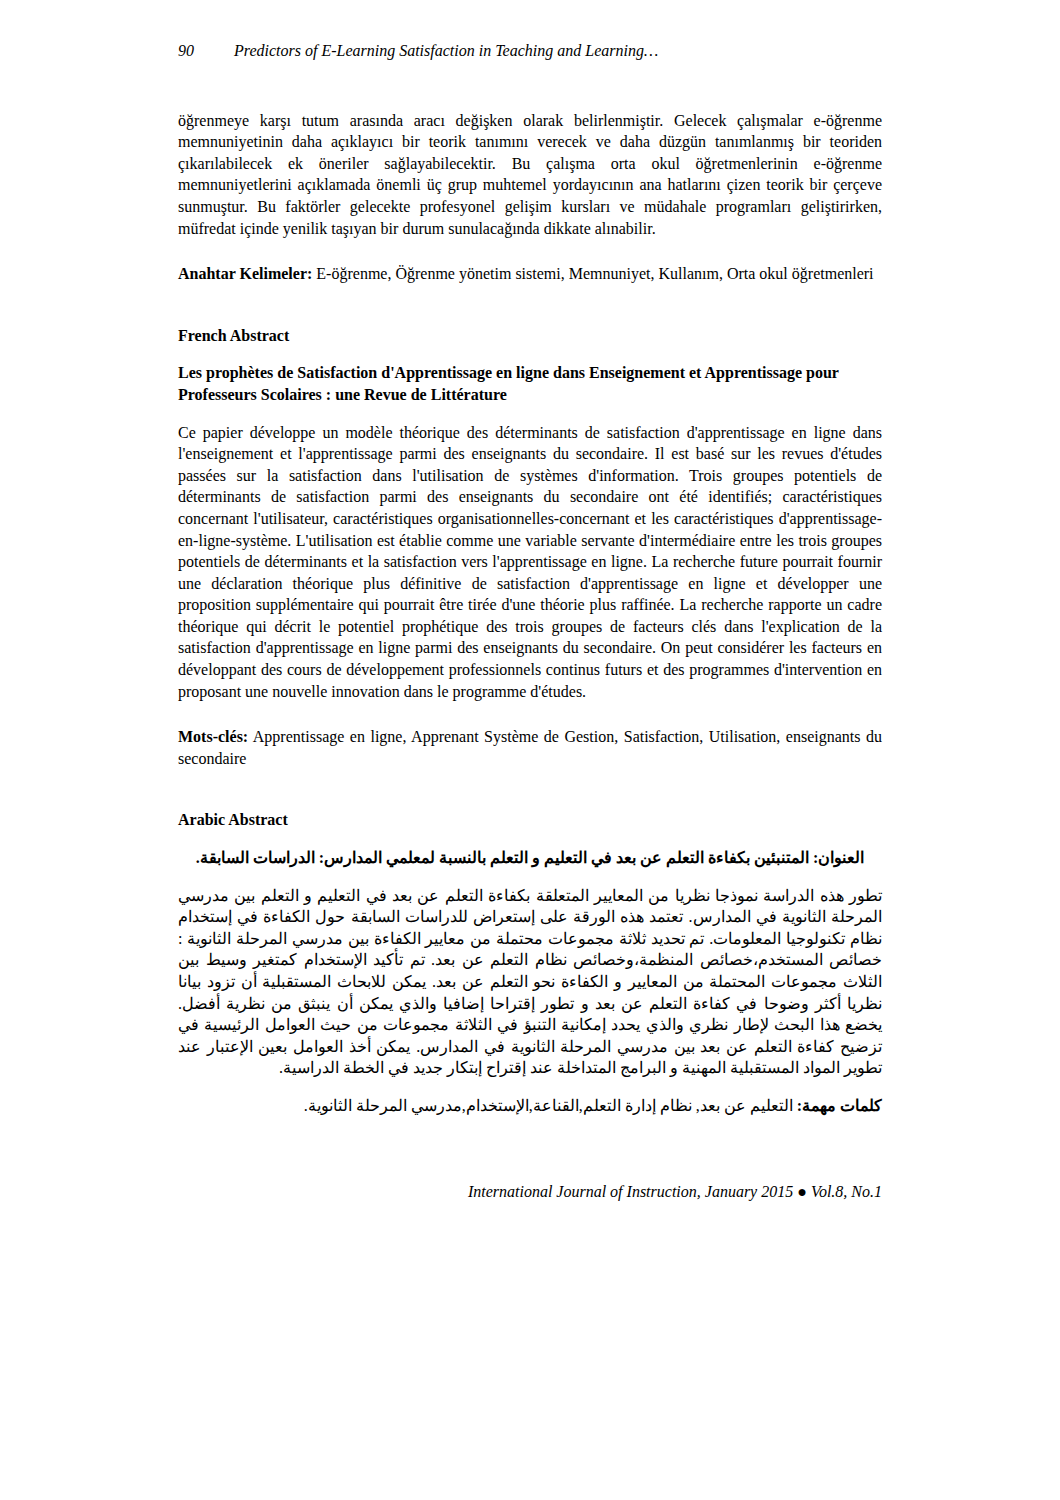90 Predictors of E-Learning Satisfaction in Teaching and Learning…
öğrenmeye karşı tutum arasında aracı değişken olarak belirlenmiştir. Gelecek çalışmalar e-öğrenme memnuniyetinin daha açıklayıcı bir teorik tanımını verecek ve daha düzgün tanımlanmış bir teoriden çıkarılabilecek ek öneriler sağlayabilecektir. Bu çalışma orta okul öğretmenlerinin e-öğrenme memnuniyetlerini açıklamada önemli üç grup muhtemel yordayıcının ana hatlarını çizen teorik bir çerçeve sunmuştur. Bu faktörler gelecekte profesyonel gelişim kursları ve müdahale programları geliştirirken, müfredat içinde yenilik taşıyan bir durum sunulacağında dikkate alınabilir.
Anahtar Kelimeler: E-öğrenme, Öğrenme yönetim sistemi, Memnuniyet, Kullanım, Orta okul öğretmenleri
French Abstract
Les prophètes de Satisfaction d'Apprentissage en ligne dans Enseignement et Apprentissage pour Professeurs Scolaires : une Revue de Littérature
Ce papier développe un modèle théorique des déterminants de satisfaction d'apprentissage en ligne dans l'enseignement et l'apprentissage parmi des enseignants du secondaire. Il est basé sur les revues d'études passées sur la satisfaction dans l'utilisation de systèmes d'information. Trois groupes potentiels de déterminants de satisfaction parmi des enseignants du secondaire ont été identifiés; caractéristiques concernant l'utilisateur, caractéristiques organisationnelles-concernant et les caractéristiques d'apprentissage-en-ligne-système. L'utilisation est établie comme une variable servante d'intermédiaire entre les trois groupes potentiels de déterminants et la satisfaction vers l'apprentissage en ligne. La recherche future pourrait fournir une déclaration théorique plus définitive de satisfaction d'apprentissage en ligne et développer une proposition supplémentaire qui pourrait être tirée d'une théorie plus raffinée. La recherche rapporte un cadre théorique qui décrit le potentiel prophétique des trois groupes de facteurs clés dans l'explication de la satisfaction d'apprentissage en ligne parmi des enseignants du secondaire. On peut considérer les facteurs en développant des cours de développement professionnels continus futurs et des programmes d'intervention en proposant une nouvelle innovation dans le programme d'études.
Mots-clés: Apprentissage en ligne, Apprenant Système de Gestion, Satisfaction, Utilisation, enseignants du secondaire
Arabic Abstract
العنوان: المتنبئين بكفاءة التعلم عن بعد في التعليم و التعلم بالنسبة لمعلمي المدارس: الدراسات السابقة.
تطور هذه الدراسة نموذجا نظريا من المعايير المتعلقة بكفاءة التعلم عن بعد في التعليم و التعلم بين مدرسي المرحلة الثانوية في المدارس. تعتمد هذه الورقة على إستعراض للدراسات السابقة حول الكفاءة في إستخدام نظام تكنولوجيا المعلومات. تم تحديد ثلاثة مجموعات محتملة من معايير الكفاءة بين مدرسي المرحلة الثانوية : خصائص المستخدم،خصائص المنظمة،وخصائص نظام التعلم عن بعد. تم تأكيد الإستخدام كمتغير وسيط بين الثلاث مجموعات المحتملة من المعايير و الكفاءة نحو التعلم عن بعد. يمكن للابحاث المستقبلية أن تزود بيانا نظريا أكثر وضوحا في كفاءة التعلم عن بعد و تطور إقتراحا إضافيا والذي يمكن أن ينبثق من نظرية أفضل. يخضع هذا البحث لإطار نظري والذي يحدد إمكانية التنبؤ في الثلاثة مجموعات من حيث العوامل الرئيسية في تزضيح كفاءة التعلم عن بعد بين مدرسي المرحلة الثانوية في المدارس. يمكن أخذ العوامل بعين الإعتبار عند تطوير المواد المستقبلية المهنية و البرامج المتداخلة عند إقتراح إبتكار جديد في الخطة الدراسية.
كلمات مهمة: التعليم عن بعد, نظام إدارة التعلم,القناعة,الإستخدام,مدرسي المرحلة الثانوية.
International Journal of Instruction, January 2015 ● Vol.8, No.1